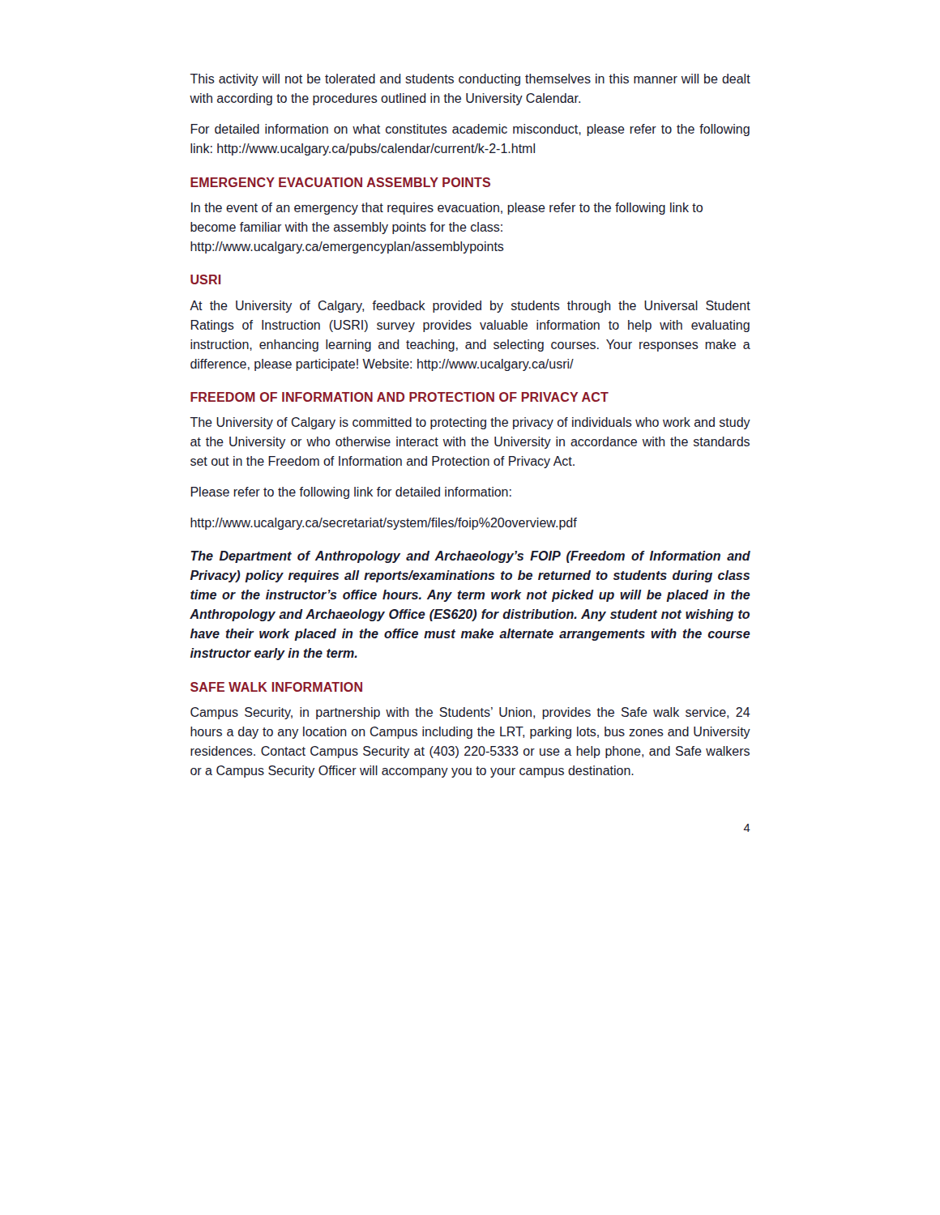This activity will not be tolerated and students conducting themselves in this manner will be dealt with according to the procedures outlined in the University Calendar.
For detailed information on what constitutes academic misconduct, please refer to the following link: http://www.ucalgary.ca/pubs/calendar/current/k-2-1.html
EMERGENCY EVACUATION ASSEMBLY POINTS
In the event of an emergency that requires evacuation, please refer to the following link to become familiar with the assembly points for the class:
http://www.ucalgary.ca/emergencyplan/assemblypoints
USRI
At the University of Calgary, feedback provided by students through the Universal Student Ratings of Instruction (USRI) survey provides valuable information to help with evaluating instruction, enhancing learning and teaching, and selecting courses. Your responses make a difference, please participate! Website: http://www.ucalgary.ca/usri/
FREEDOM OF INFORMATION AND PROTECTION OF PRIVACY ACT
The University of Calgary is committed to protecting the privacy of individuals who work and study at the University or who otherwise interact with the University in accordance with the standards set out in the Freedom of Information and Protection of Privacy Act.
Please refer to the following link for detailed information:
http://www.ucalgary.ca/secretariat/system/files/foip%20overview.pdf
The Department of Anthropology and Archaeology’s FOIP (Freedom of Information and Privacy) policy requires all reports/examinations to be returned to students during class time or the instructor’s office hours. Any term work not picked up will be placed in the Anthropology and Archaeology Office (ES620) for distribution. Any student not wishing to have their work placed in the office must make alternate arrangements with the course instructor early in the term.
SAFE WALK INFORMATION
Campus Security, in partnership with the Students’ Union, provides the Safe walk service, 24 hours a day to any location on Campus including the LRT, parking lots, bus zones and University residences. Contact Campus Security at (403) 220-5333 or use a help phone, and Safe walkers or a Campus Security Officer will accompany you to your campus destination.
4